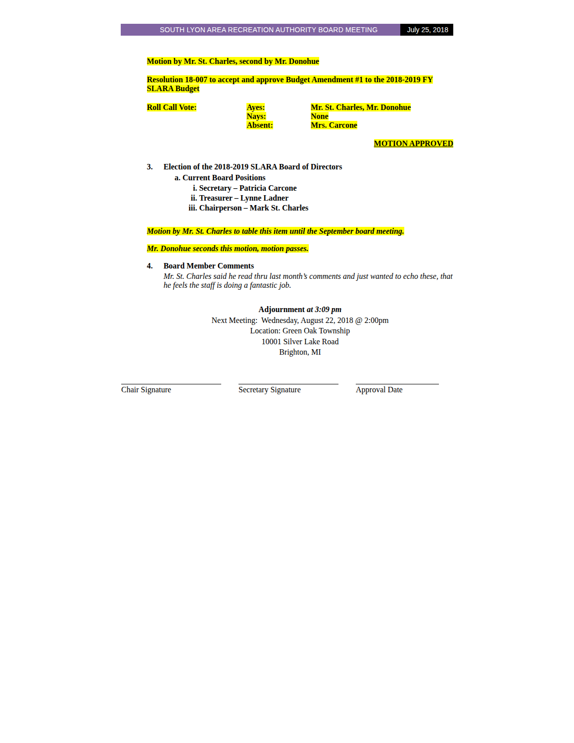SOUTH LYON AREA RECREATION AUTHORITY BOARD MEETING
July 25, 2018
Motion by Mr. St. Charles, second by Mr. Donohue
Resolution 18-007 to accept and approve Budget Amendment #1 to the 2018-2019 FY SLARA Budget
| Roll Call Vote: | Ayes: | Mr. St. Charles, Mr. Donohue |
| | Nays: | None |
| | Absent: | Mrs. Carcone |
MOTION APPROVED
3. Election of the 2018-2019 SLARA Board of Directors
Current Board Positions
Secretary – Patricia Carcone
Treasurer – Lynne Ladner
Chairperson – Mark St. Charles
Motion by Mr. St. Charles to table this item until the September board meeting.
Mr. Donohue seconds this motion, motion passes.
4. Board Member Comments
Mr. St. Charles said he read thru last month’s comments and just wanted to echo these, that he feels the staff is doing a fantastic job.
Adjournment at 3:09 pm
Next Meeting: Wednesday, August 22, 2018 @ 2:00pm
Location: Green Oak Township
10001 Silver Lake Road
Brighton, MI
| Chair Signature | Secretary Signature | Approval Date |